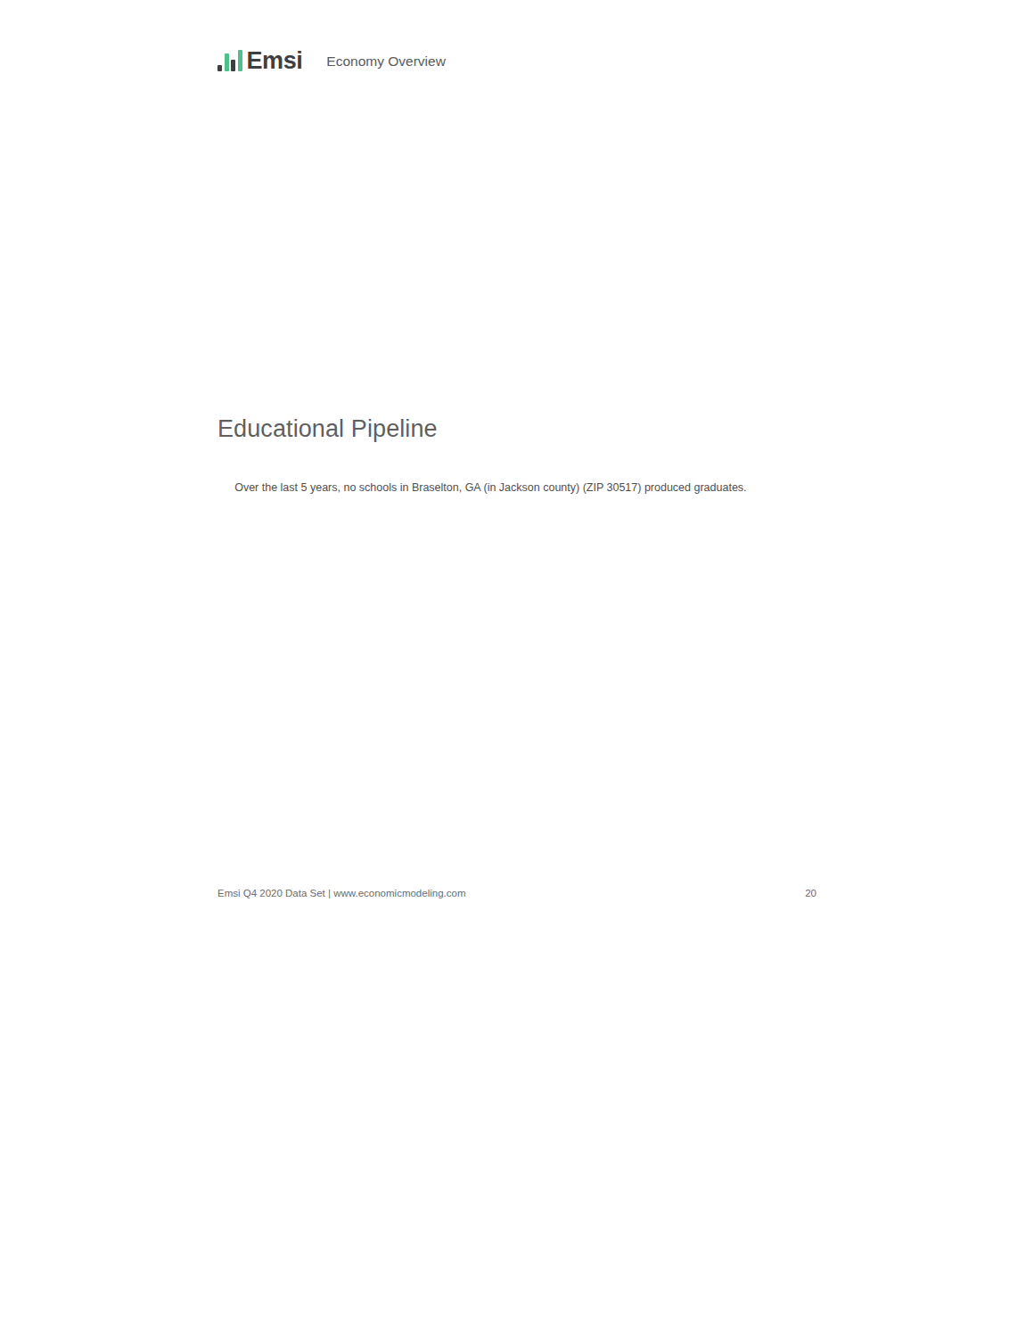Emsi
Economy Overview
Educational Pipeline
Over the last 5 years, no schools in Braselton, GA (in Jackson county) (ZIP 30517) produced graduates.
Emsi Q4 2020 Data Set | www.economicmodeling.com 20